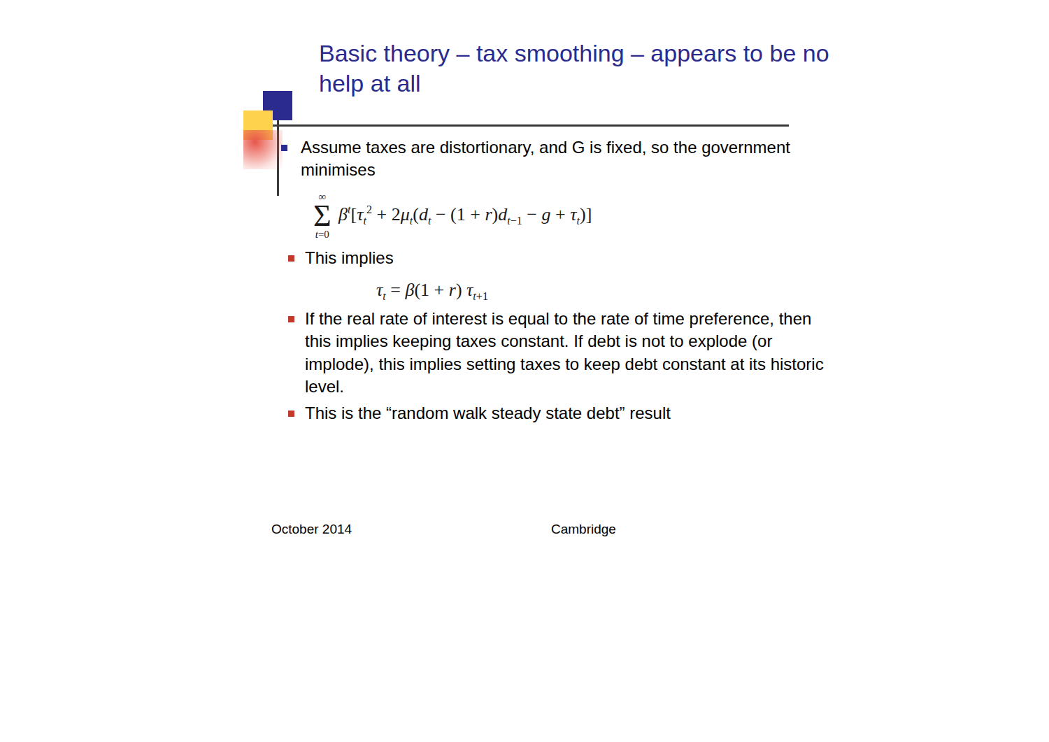Basic theory – tax smoothing – appears to be no help at all
Assume taxes are distortionary, and G is fixed, so the government minimises
∞ Σ t=0 βt[τt2 + 2μt(dt − (1 + r)dt−1 − g + τt)]
This implies
τt = β(1 + r) τt+1
If the real rate of interest is equal to the rate of time preference, then this implies keeping taxes constant. If debt is not to explode (or implode), this implies setting taxes to keep debt constant at its historic level.
This is the “random walk steady state debt” result
October 2014 Cambridge